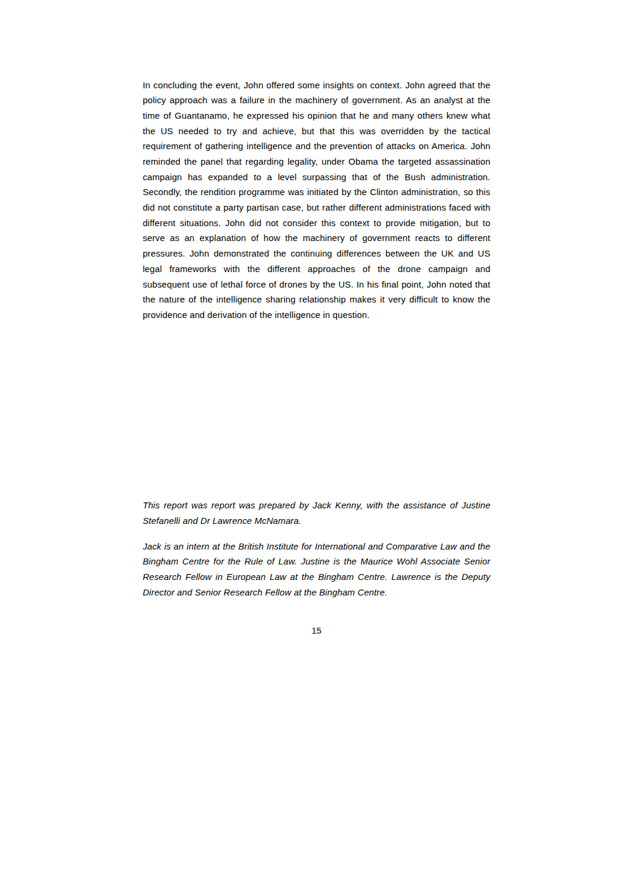In concluding the event, John offered some insights on context. John agreed that the policy approach was a failure in the machinery of government. As an analyst at the time of Guantanamo, he expressed his opinion that he and many others knew what the US needed to try and achieve, but that this was overridden by the tactical requirement of gathering intelligence and the prevention of attacks on America. John reminded the panel that regarding legality, under Obama the targeted assassination campaign has expanded to a level surpassing that of the Bush administration. Secondly, the rendition programme was initiated by the Clinton administration, so this did not constitute a party partisan case, but rather different administrations faced with different situations. John did not consider this context to provide mitigation, but to serve as an explanation of how the machinery of government reacts to different pressures. John demonstrated the continuing differences between the UK and US legal frameworks with the different approaches of the drone campaign and subsequent use of lethal force of drones by the US. In his final point, John noted that the nature of the intelligence sharing relationship makes it very difficult to know the providence and derivation of the intelligence in question.
This report was report was prepared by Jack Kenny, with the assistance of Justine Stefanelli and Dr Lawrence McNamara.
Jack is an intern at the British Institute for International and Comparative Law and the Bingham Centre for the Rule of Law. Justine is the Maurice Wohl Associate Senior Research Fellow in European Law at the Bingham Centre. Lawrence is the Deputy Director and Senior Research Fellow at the Bingham Centre.
15